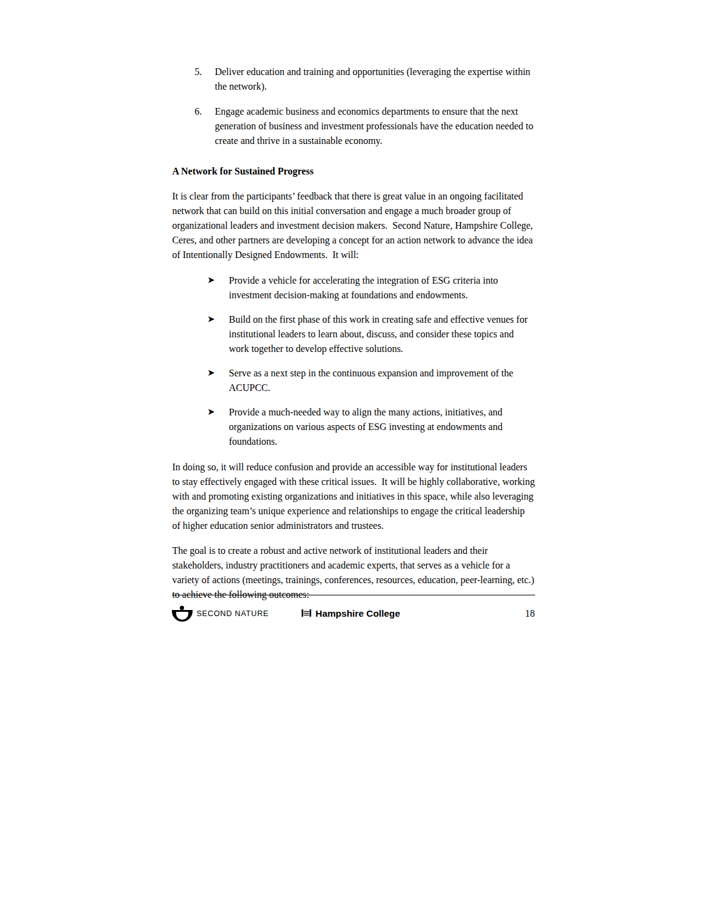Deliver education and training and opportunities (leveraging the expertise within the network).
Engage academic business and economics departments to ensure that the next generation of business and investment professionals have the education needed to create and thrive in a sustainable economy.
A Network for Sustained Progress
It is clear from the participants’ feedback that there is great value in an ongoing facilitated network that can build on this initial conversation and engage a much broader group of organizational leaders and investment decision makers. Second Nature, Hampshire College, Ceres, and other partners are developing a concept for an action network to advance the idea of Intentionally Designed Endowments. It will:
Provide a vehicle for accelerating the integration of ESG criteria into investment decision-making at foundations and endowments.
Build on the first phase of this work in creating safe and effective venues for institutional leaders to learn about, discuss, and consider these topics and work together to develop effective solutions.
Serve as a next step in the continuous expansion and improvement of the ACUPCC.
Provide a much-needed way to align the many actions, initiatives, and organizations on various aspects of ESG investing at endowments and foundations.
In doing so, it will reduce confusion and provide an accessible way for institutional leaders to stay effectively engaged with these critical issues. It will be highly collaborative, working with and promoting existing organizations and initiatives in this space, while also leveraging the organizing team’s unique experience and relationships to engage the critical leadership of higher education senior administrators and trustees.
The goal is to create a robust and active network of institutional leaders and their stakeholders, industry practitioners and academic experts, that serves as a vehicle for a variety of actions (meetings, trainings, conferences, resources, education, peer-learning, etc.) to achieve the following outcomes:
SECOND NATURE
I≡I Hampshire College
18